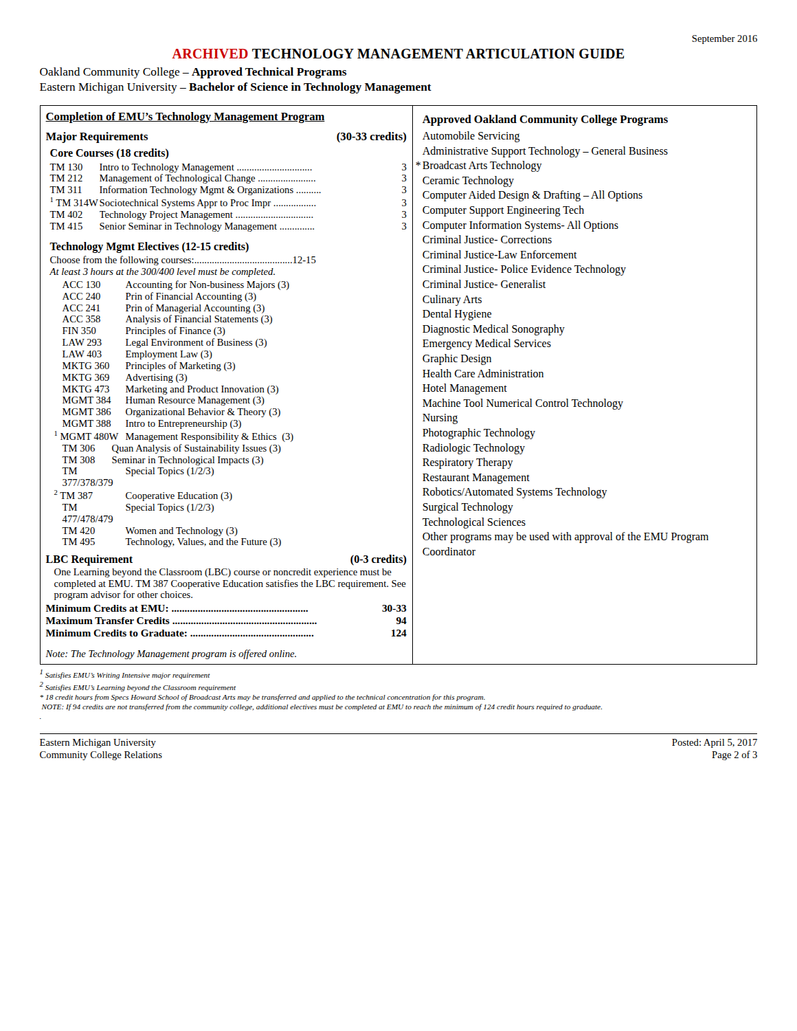September 2016
ARCHIVED TECHNOLOGY MANAGEMENT ARTICULATION GUIDE
Oakland Community College – Approved Technical Programs
Eastern Michigan University – Bachelor of Science in Technology Management
| Completion of EMU’s Technology Management Program Major Requirements (30-33 credits) Core Courses (18 credits) TM 130 Intro to Technology Management .............................. 3 TM 212 Management of Technological Change ....................... 3 TM 311 Information Technology Mgmt & Organizations .......... 3 1 TM 314W Sociotechnical Systems Appr to Proc Impr ................. 3 TM 402 Technology Project Management ............................... 3 TM 415 Senior Seminar in Technology Management .............. 3 Technology Mgmt Electives (12-15 credits) Choose from the following courses: ....................................... 12-15 At least 3 hours at the 300/400 level must be completed. ACC 130 Accounting for Non-business Majors (3) ACC 240 Prin of Financial Accounting (3) ACC 241 Prin of Managerial Accounting (3) ACC 358 Analysis of Financial Statements (3) FIN 350 Principles of Finance (3) LAW 293 Legal Environment of Business (3) LAW 403 Employment Law (3) MKTG 360 Principles of Marketing (3) MKTG 369 Advertising (3) MKTG 473 Marketing and Product Innovation (3) MGMT 384 Human Resource Management (3) MGMT 386 Organizational Behavior & Theory (3) MGMT 388 Intro to Entrepreneurship (3) 1 MGMT 480W Management Responsibility & Ethics (3) TM 306 Quan Analysis of Sustainability Issues (3) TM 308 Seminar in Technological Impacts (3) TM 377/378/379 Special Topics (1/2/3) 2 TM 387 Cooperative Education (3) TM 477/478/479 Special Topics (1/2/3) TM 420 Women and Technology (3) TM 495 Technology, Values, and the Future (3) LBC Requirement (0-3 credits) One Learning beyond the Classroom (LBC) course or noncredit experience must be completed at EMU. TM 387 Cooperative Education satisfies the LBC requirement. See program advisor for other choices. Minimum Credits at EMU: .................................................... 30-33 Maximum Transfer Credits ....................................................... 94 Minimum Credits to Graduate: ............................................... 124 Note: The Technology Management program is offered online. | Approved Oakland Community College Programs Automobile Servicing Administrative Support Technology – General Business * Broadcast Arts Technology Ceramic Technology Computer Aided Design & Drafting – All Options Computer Support Engineering Tech Computer Information Systems- All Options Criminal Justice- Corrections Criminal Justice-Law Enforcement Criminal Justice- Police Evidence Technology Criminal Justice- Generalist Culinary Arts Dental Hygiene Diagnostic Medical Sonography Emergency Medical Services Graphic Design Health Care Administration Hotel Management Machine Tool Numerical Control Technology Nursing Photographic Technology Radiologic Technology Respiratory Therapy Restaurant Management Robotics/Automated Systems Technology Surgical Technology Technological Sciences Other programs may be used with approval of the EMU Program Coordinator |
1 Satisfies EMU’s Writing Intensive major requirement
2 Satisfies EMU’s Learning beyond the Classroom requirement
* 18 credit hours from Specs Howard School of Broadcast Arts may be transferred and applied to the technical concentration for this program.
NOTE: If 94 credits are not transferred from the community college, additional electives must be completed at EMU to reach the minimum of 124 credit hours required to graduate.
.
Eastern Michigan University
Community College Relations
Posted: April 5, 2017
Page 2 of 3